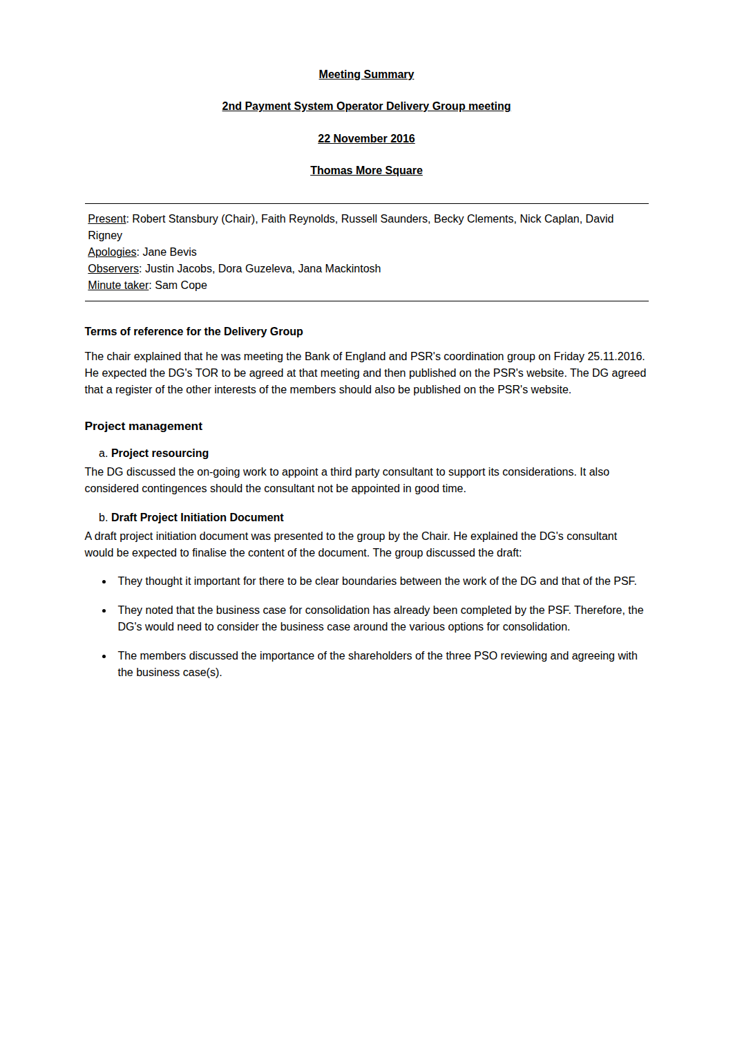Meeting Summary 2nd Payment System Operator Delivery Group meeting 22 November 2016 Thomas More Square
Present: Robert Stansbury (Chair), Faith Reynolds, Russell Saunders, Becky Clements, Nick Caplan, David Rigney
Apologies: Jane Bevis
Observers: Justin Jacobs, Dora Guzeleva, Jana Mackintosh
Minute taker: Sam Cope
Terms of reference for the Delivery Group
The chair explained that he was meeting the Bank of England and PSR's coordination group on Friday 25.11.2016. He expected the DG's TOR to be agreed at that meeting and then published on the PSR's website. The DG agreed that a register of the other interests of the members should also be published on the PSR's website.
Project management
Project resourcing
The DG discussed the on-going work to appoint a third party consultant to support its considerations. It also considered contingences should the consultant not be appointed in good time.
Draft Project Initiation Document
A draft project initiation document was presented to the group by the Chair. He explained the DG's consultant would be expected to finalise the content of the document. The group discussed the draft:
They thought it important for there to be clear boundaries between the work of the DG and that of the PSF.
They noted that the business case for consolidation has already been completed by the PSF. Therefore, the DG's would need to consider the business case around the various options for consolidation.
The members discussed the importance of the shareholders of the three PSO reviewing and agreeing with the business case(s).